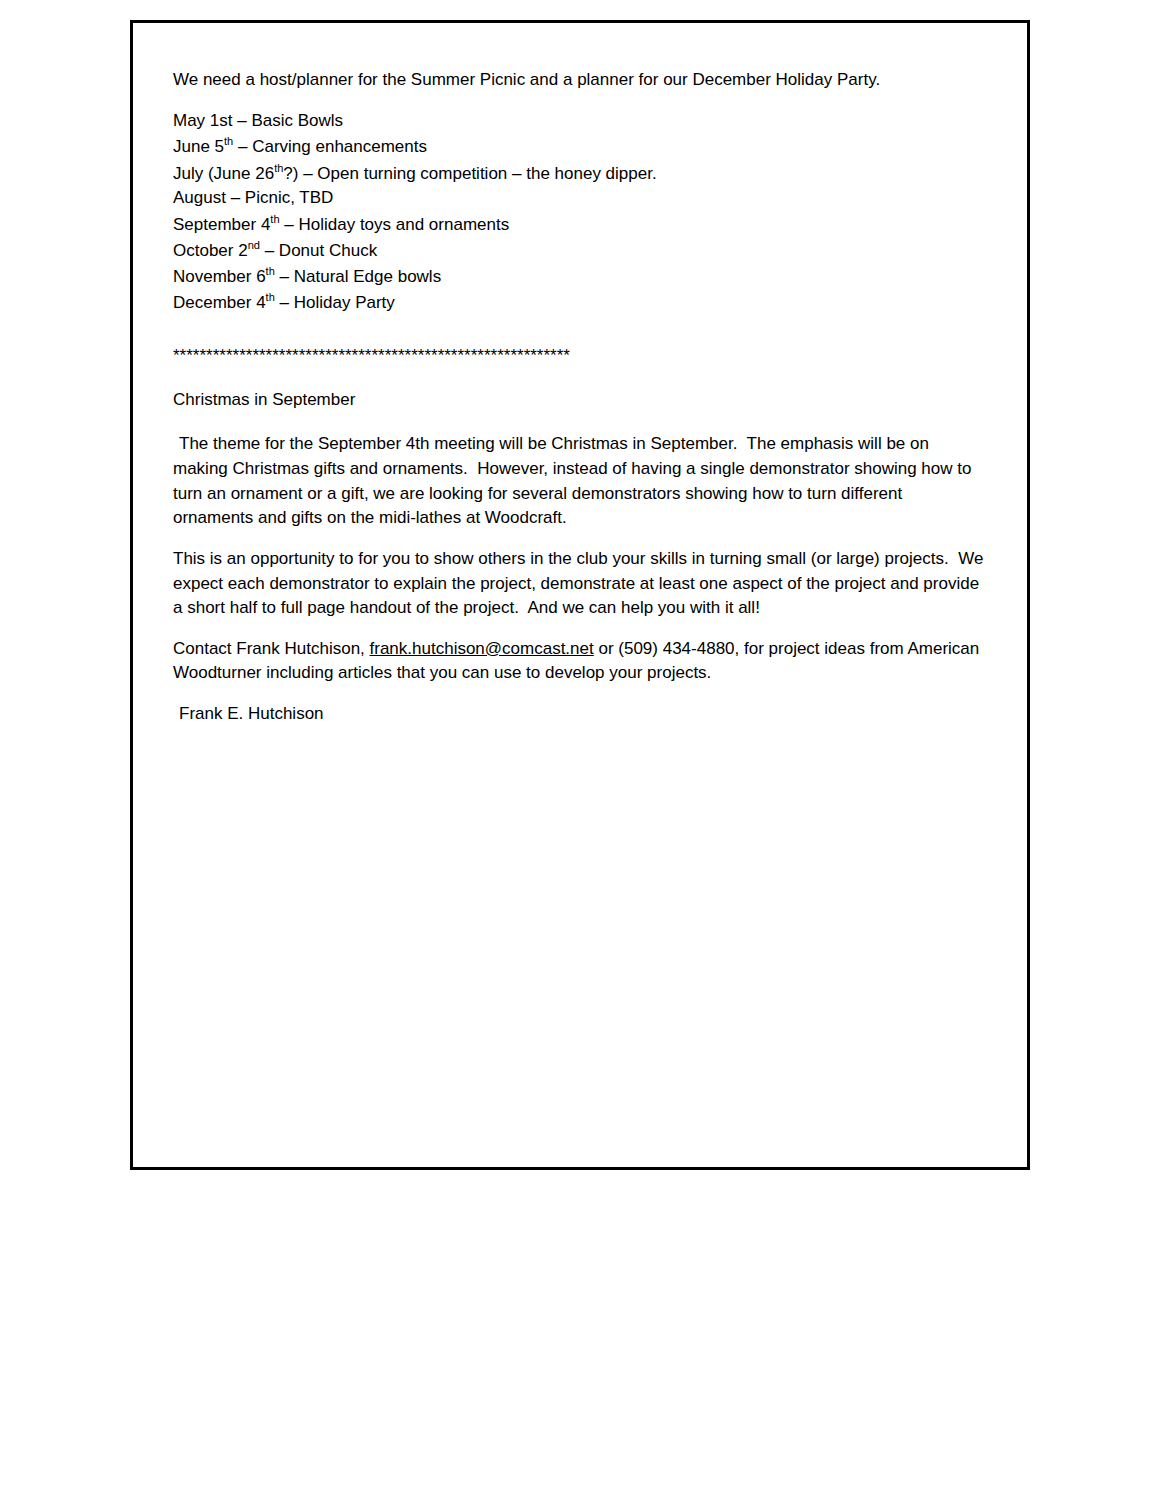We need a host/planner for the Summer Picnic and a planner for our December Holiday Party.
May 1st – Basic Bowls
June 5th – Carving enhancements
July (June 26th?) – Open turning competition – the honey dipper.
August – Picnic, TBD
September 4th – Holiday toys and ornaments
October 2nd – Donut Chuck
November 6th – Natural Edge bowls
December 4th – Holiday Party
************************************************************
Christmas in September
The theme for the September 4th meeting will be Christmas in September. The emphasis will be on making Christmas gifts and ornaments. However, instead of having a single demonstrator showing how to turn an ornament or a gift, we are looking for several demonstrators showing how to turn different ornaments and gifts on the midi-lathes at Woodcraft.
This is an opportunity to for you to show others in the club your skills in turning small (or large) projects. We expect each demonstrator to explain the project, demonstrate at least one aspect of the project and provide a short half to full page handout of the project. And we can help you with it all!
Contact Frank Hutchison, frank.hutchison@comcast.net or (509) 434-4880, for project ideas from American Woodturner including articles that you can use to develop your projects.
Frank E. Hutchison